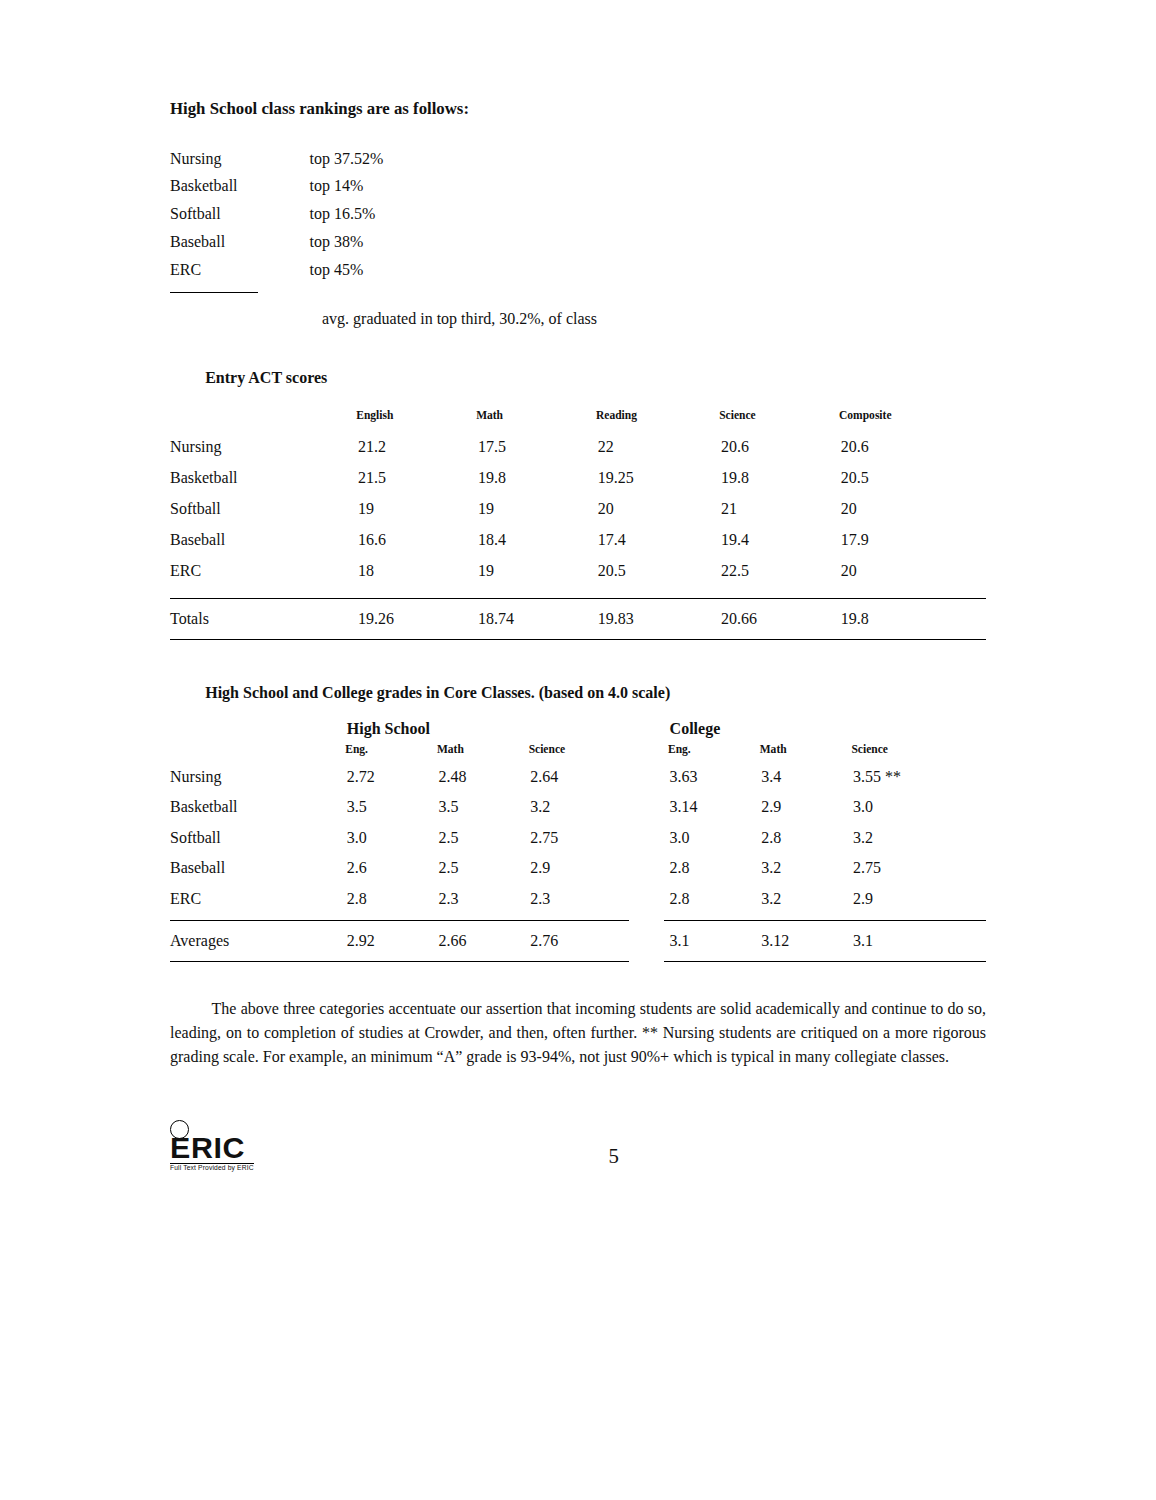High School class rankings are as follows:
| Nursing | top 37.52% |
| Basketball | top 14% |
| Softball | top 16.5% |
| Baseball | top 38% |
| ERC | top 45% |
avg. graduated in top third, 30.2%, of class
Entry ACT scores
| | English | Math | Reading | Science | Composite |
| --- | --- | --- | --- | --- | --- |
| Nursing | 21.2 | 17.5 | 22 | 20.6 | 20.6 |
| Basketball | 21.5 | 19.8 | 19.25 | 19.8 | 20.5 |
| Softball | 19 | 19 | 20 | 21 | 20 |
| Baseball | 16.6 | 18.4 | 17.4 | 19.4 | 17.9 |
| ERC | 18 | 19 | 20.5 | 22.5 | 20 |
| Totals | 19.26 | 18.74 | 19.83 | 20.66 | 19.8 |
High School and College grades in Core Classes. (based on 4.0 scale)
| | High School | | College |
| --- | --- | --- | --- |
| | Eng. | Math | Science | | Eng. | Math | Science |
| Nursing | 2.72 | 2.48 | 2.64 | | 3.63 | 3.4 | 3.55 ** |
| Basketball | 3.5 | 3.5 | 3.2 | | 3.14 | 2.9 | 3.0 |
| Softball | 3.0 | 2.5 | 2.75 | | 3.0 | 2.8 | 3.2 |
| Baseball | 2.6 | 2.5 | 2.9 | | 2.8 | 3.2 | 2.75 |
| ERC | 2.8 | 2.3 | 2.3 | | 2.8 | 3.2 | 2.9 |
| Averages | 2.92 | 2.66 | 2.76 | | 3.1 | 3.12 | 3.1 |
The above three categories accentuate our assertion that incoming students are solid academically and continue to do so, leading, on to completion of studies at Crowder, and then, often further. ** Nursing students are critiqued on a more rigorous grading scale. For example, an minimum “A” grade is 93-94%, not just 90%+ which is typical in many collegiate classes.
ERIC Full Text Provided by ERIC
5